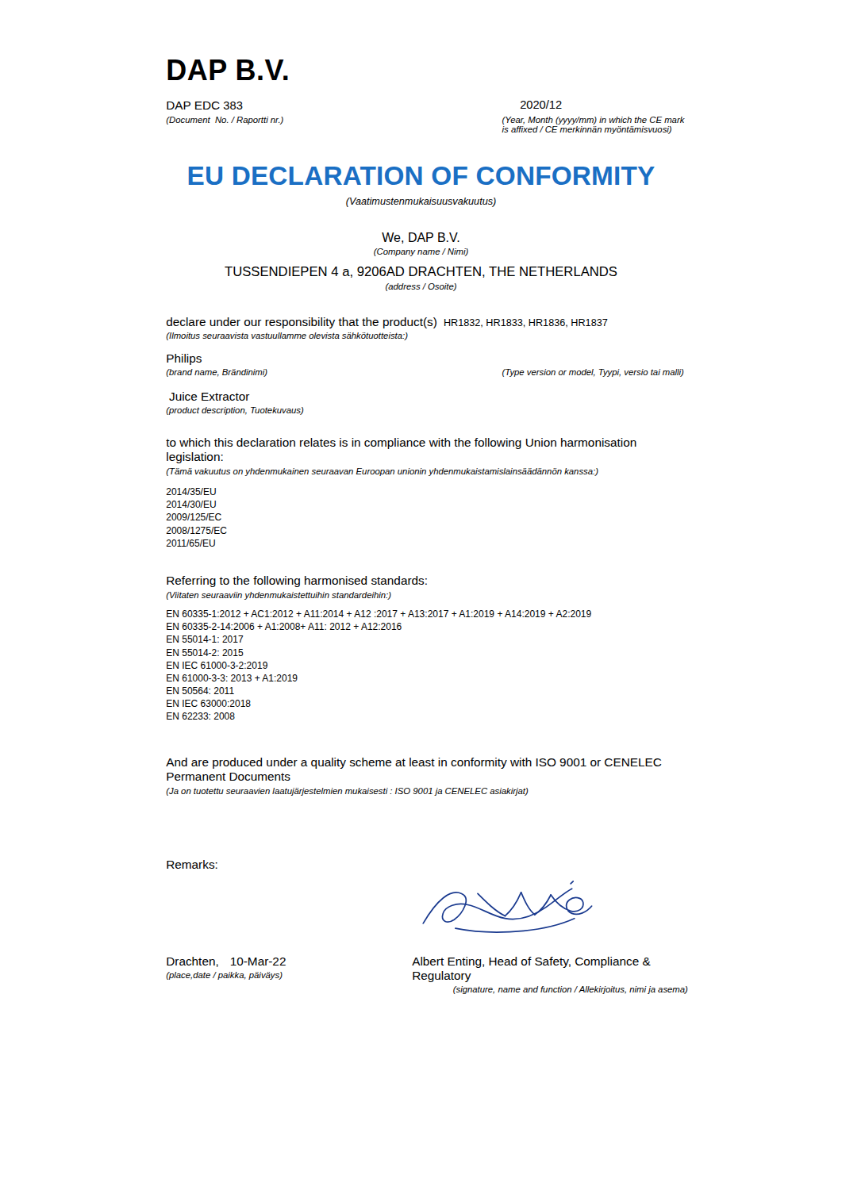DAP B.V.
DAP EDC 383
2020/12
(Document No. / Raportti nr.)
(Year, Month (yyyy/mm) in which the CE mark is affixed / CE merkinnän myöntämisvuosi)
EU DECLARATION OF CONFORMITY
(Vaatimustenmukaisuusvakuutus)
We, DAP B.V.
(Company name / Nimi)
TUSSENDIEPEN 4 a, 9206AD DRACHTEN, THE NETHERLANDS
(address / Osoite)
declare under our responsibility that the product(s) HR1832, HR1833, HR1836, HR1837
(Ilmoitus seuraavista vastuullamme olevista sähkötuotteista:)
Philips
(brand name, Brändinimi)
(Type version or model, Tyypi, versio tai malli)
Juice Extractor
(product description, Tuotekuvaus)
to which this declaration relates is in compliance with the following Union harmonisation legislation:
(Tämä vakuutus on yhdenmukainen seuraavan Euroopan unionin yhdenmukaistamislainsäädännön kanssa:)
2014/35/EU
2014/30/EU
2009/125/EC
2008/1275/EC
2011/65/EU
Referring to the following harmonised standards:
(Viitaten seuraaviin yhdenmukaistettuihin standardeihin:)
EN 60335-1:2012 + AC1:2012 + A11:2014 + A12 :2017 + A13:2017 + A1:2019 + A14:2019 + A2:2019
EN 60335-2-14:2006 + A1:2008+ A11: 2012 + A12:2016
EN 55014-1: 2017
EN 55014-2: 2015
EN IEC 61000-3-2:2019
EN 61000-3-3: 2013 + A1:2019
EN 50564: 2011
EN IEC 63000:2018
EN 62233: 2008
And are produced under a quality scheme at least in conformity with ISO 9001 or CENELEC Permanent Documents
(Ja on tuotettu seuraavien laatujärjestelmien mukaisesti : ISO 9001 ja CENELEC asiakirjat)
Remarks:
Drachten,10-Mar-22
(place,date / paikka, päiväys)
Albert Enting, Head of Safety, Compliance & Regulatory
(signature, name and function / Allekirjoitus, nimi ja asema)